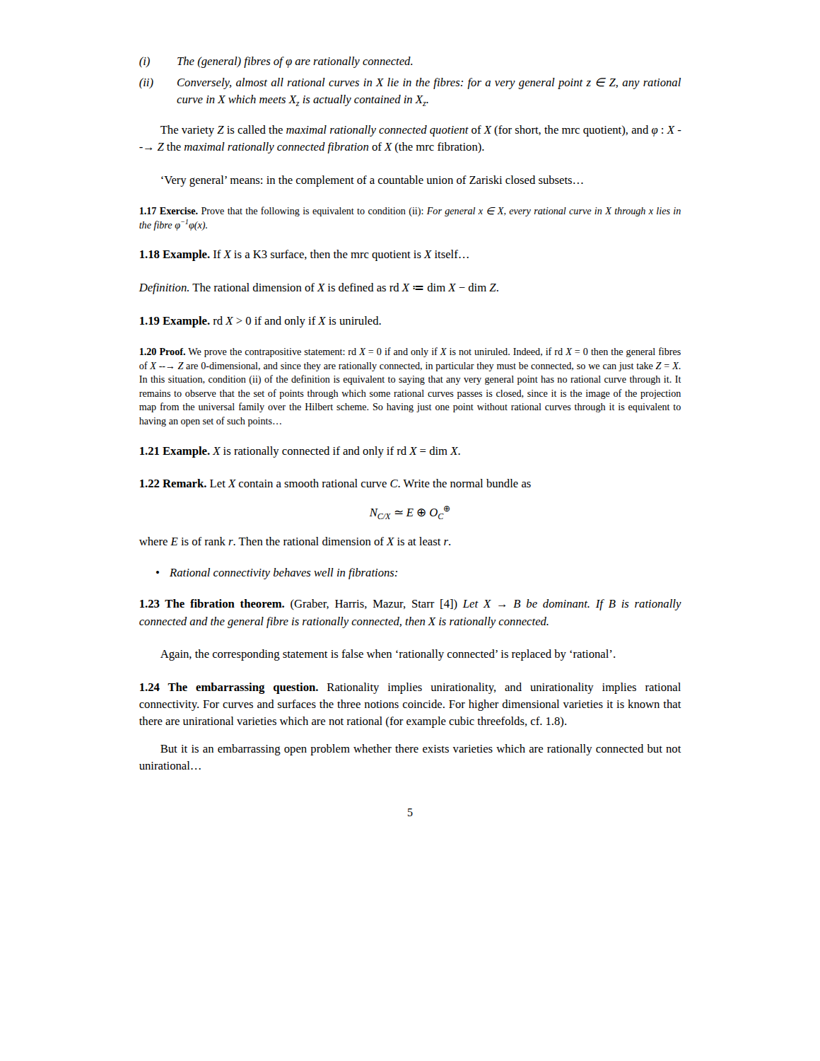(i) The (general) fibres of φ are rationally connected.
(ii) Conversely, almost all rational curves in X lie in the fibres: for a very general point z ∈ Z, any rational curve in X which meets Xz is actually contained in Xz.
The variety Z is called the maximal rationally connected quotient of X (for short, the mrc quotient), and φ : X --→ Z the maximal rationally connected fibration of X (the mrc fibration).
‘Very general’ means: in the complement of a countable union of Zariski closed subsets…
1.17 Exercise. Prove that the following is equivalent to condition (ii): For general x ∈ X, every rational curve in X through x lies in the fibre φ−1φ(x).
1.18 Example. If X is a K3 surface, then the mrc quotient is X itself…
Definition. The rational dimension of X is defined as rd X ≔ dim X − dim Z.
1.19 Example. rd X > 0 if and only if X is uniruled.
1.20 Proof. We prove the contrapositive statement: rd X = 0 if and only if X is not uniruled. Indeed, if rd X = 0 then the general fibres of X --→ Z are 0-dimensional, and since they are rationally connected, in particular they must be connected, so we can just take Z = X. In this situation, condition (ii) of the definition is equivalent to saying that any very general point has no rational curve through it. It remains to observe that the set of points through which some rational curves passes is closed, since it is the image of the projection map from the universal family over the Hilbert scheme. So having just one point without rational curves through it is equivalent to having an open set of such points…
1.21 Example. X is rationally connected if and only if rd X = dim X.
1.22 Remark. Let X contain a smooth rational curve C. Write the normal bundle as
NC/X ≃ E ⊕ OC⊕
where E is of rank r. Then the rational dimension of X is at least r.
Rational connectivity behaves well in fibrations:
1.23 The fibration theorem. (Graber, Harris, Mazur, Starr [4]) Let X → B be dominant. If B is rationally connected and the general fibre is rationally connected, then X is rationally connected.
Again, the corresponding statement is false when ‘rationally connected’ is replaced by ‘rational’.
1.24 The embarrassing question. Rationality implies unirationality, and unirationality implies rational connectivity. For curves and surfaces the three notions coincide. For higher dimensional varieties it is known that there are unirational varieties which are not rational (for example cubic threefolds, cf. 1.8).
But it is an embarrassing open problem whether there exists varieties which are rationally connected but not unirational…
5